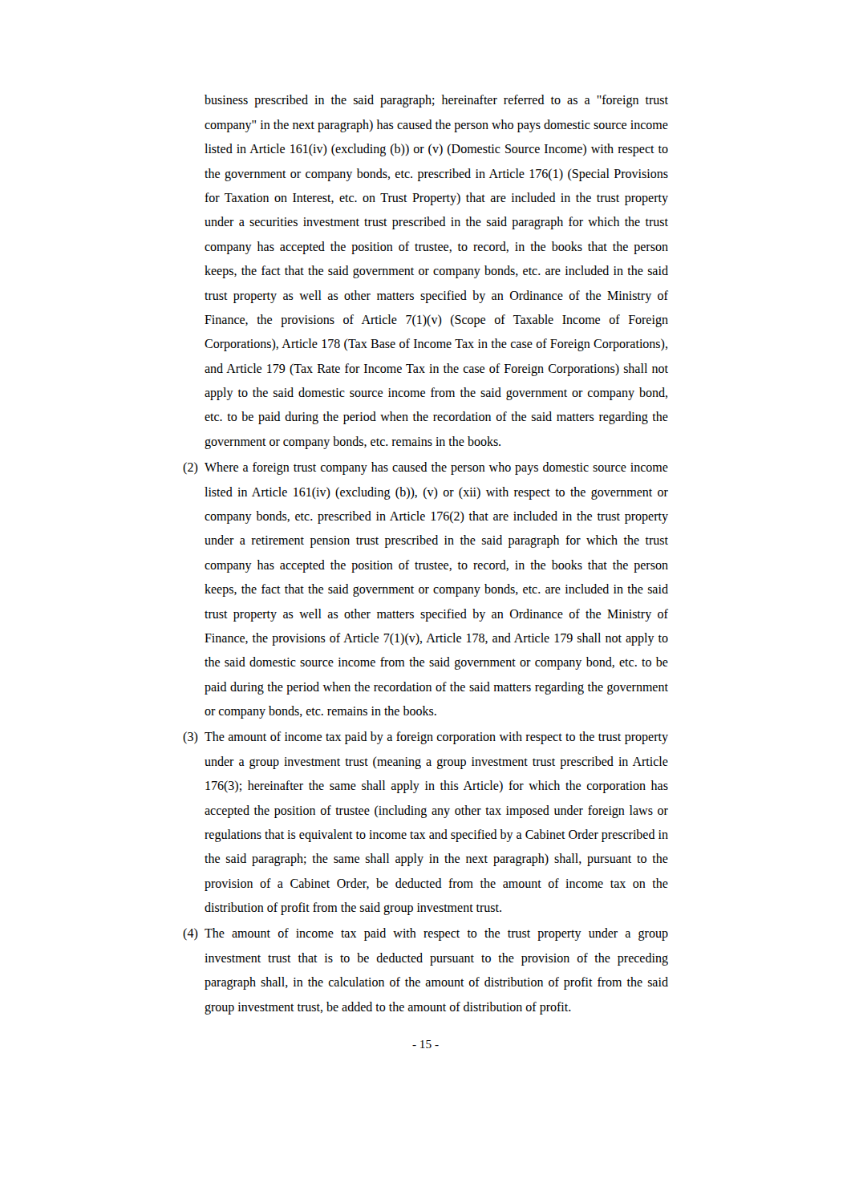business prescribed in the said paragraph; hereinafter referred to as a "foreign trust company" in the next paragraph) has caused the person who pays domestic source income listed in Article 161(iv) (excluding (b)) or (v) (Domestic Source Income) with respect to the government or company bonds, etc. prescribed in Article 176(1) (Special Provisions for Taxation on Interest, etc. on Trust Property) that are included in the trust property under a securities investment trust prescribed in the said paragraph for which the trust company has accepted the position of trustee, to record, in the books that the person keeps, the fact that the said government or company bonds, etc. are included in the said trust property as well as other matters specified by an Ordinance of the Ministry of Finance, the provisions of Article 7(1)(v) (Scope of Taxable Income of Foreign Corporations), Article 178 (Tax Base of Income Tax in the case of Foreign Corporations), and Article 179 (Tax Rate for Income Tax in the case of Foreign Corporations) shall not apply to the said domestic source income from the said government or company bond, etc. to be paid during the period when the recordation of the said matters regarding the government or company bonds, etc. remains in the books.
(2)
Where a foreign trust company has caused the person who pays domestic source income listed in Article 161(iv) (excluding (b)), (v) or (xii) with respect to the government or company bonds, etc. prescribed in Article 176(2) that are included in the trust property under a retirement pension trust prescribed in the said paragraph for which the trust company has accepted the position of trustee, to record, in the books that the person keeps, the fact that the said government or company bonds, etc. are included in the said trust property as well as other matters specified by an Ordinance of the Ministry of Finance, the provisions of Article 7(1)(v), Article 178, and Article 179 shall not apply to the said domestic source income from the said government or company bond, etc. to be paid during the period when the recordation of the said matters regarding the government or company bonds, etc. remains in the books.
(3)
The amount of income tax paid by a foreign corporation with respect to the trust property under a group investment trust (meaning a group investment trust prescribed in Article 176(3); hereinafter the same shall apply in this Article) for which the corporation has accepted the position of trustee (including any other tax imposed under foreign laws or regulations that is equivalent to income tax and specified by a Cabinet Order prescribed in the said paragraph; the same shall apply in the next paragraph) shall, pursuant to the provision of a Cabinet Order, be deducted from the amount of income tax on the distribution of profit from the said group investment trust.
(4)
The amount of income tax paid with respect to the trust property under a group investment trust that is to be deducted pursuant to the provision of the preceding paragraph shall, in the calculation of the amount of distribution of profit from the said group investment trust, be added to the amount of distribution of profit.
- 15 -